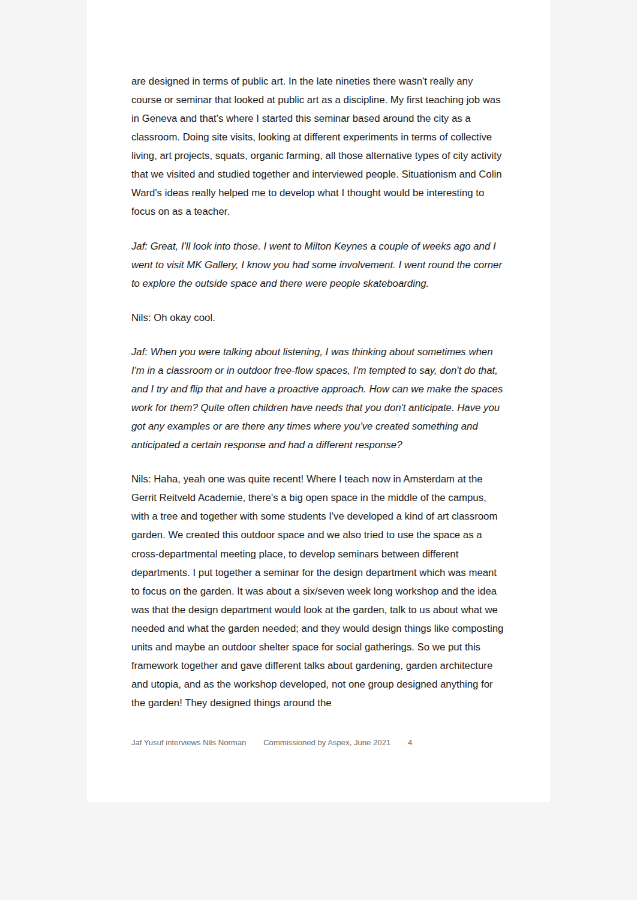are designed in terms of public art. In the late nineties there wasn't really any course or seminar that looked at public art as a discipline. My first teaching job was in Geneva and that's where I started this seminar based around the city as a classroom. Doing site visits, looking at different experiments in terms of collective living, art projects, squats, organic farming, all those alternative types of city activity that we visited and studied together and interviewed people. Situationism and Colin Ward's ideas really helped me to develop what I thought would be interesting to focus on as a teacher.
Jaf: Great, I'll look into those. I went to Milton Keynes a couple of weeks ago and I went to visit MK Gallery, I know you had some involvement. I went round the corner to explore the outside space and there were people skateboarding.
Nils: Oh okay cool.
Jaf: When you were talking about listening, I was thinking about sometimes when I'm in a classroom or in outdoor free-flow spaces, I'm tempted to say, don't do that, and I try and flip that and have a proactive approach. How can we make the spaces work for them? Quite often children have needs that you don't anticipate. Have you got any examples or are there any times where you've created something and anticipated a certain response and had a different response?
Nils: Haha, yeah one was quite recent! Where I teach now in Amsterdam at the Gerrit Reitveld Academie, there's a big open space in the middle of the campus, with a tree and together with some students I've developed a kind of art classroom garden. We created this outdoor space and we also tried to use the space as a cross-departmental meeting place, to develop seminars between different departments. I put together a seminar for the design department which was meant to focus on the garden. It was about a six/seven week long workshop and the idea was that the design department would look at the garden, talk to us about what we needed and what the garden needed; and they would design things like composting units and maybe an outdoor shelter space for social gatherings. So we put this framework together and gave different talks about gardening, garden architecture and utopia, and as the workshop developed, not one group designed anything for the garden! They designed things around the
Jaf Yusuf interviews Nils Norman Commissioned by Aspex, June 2021 4